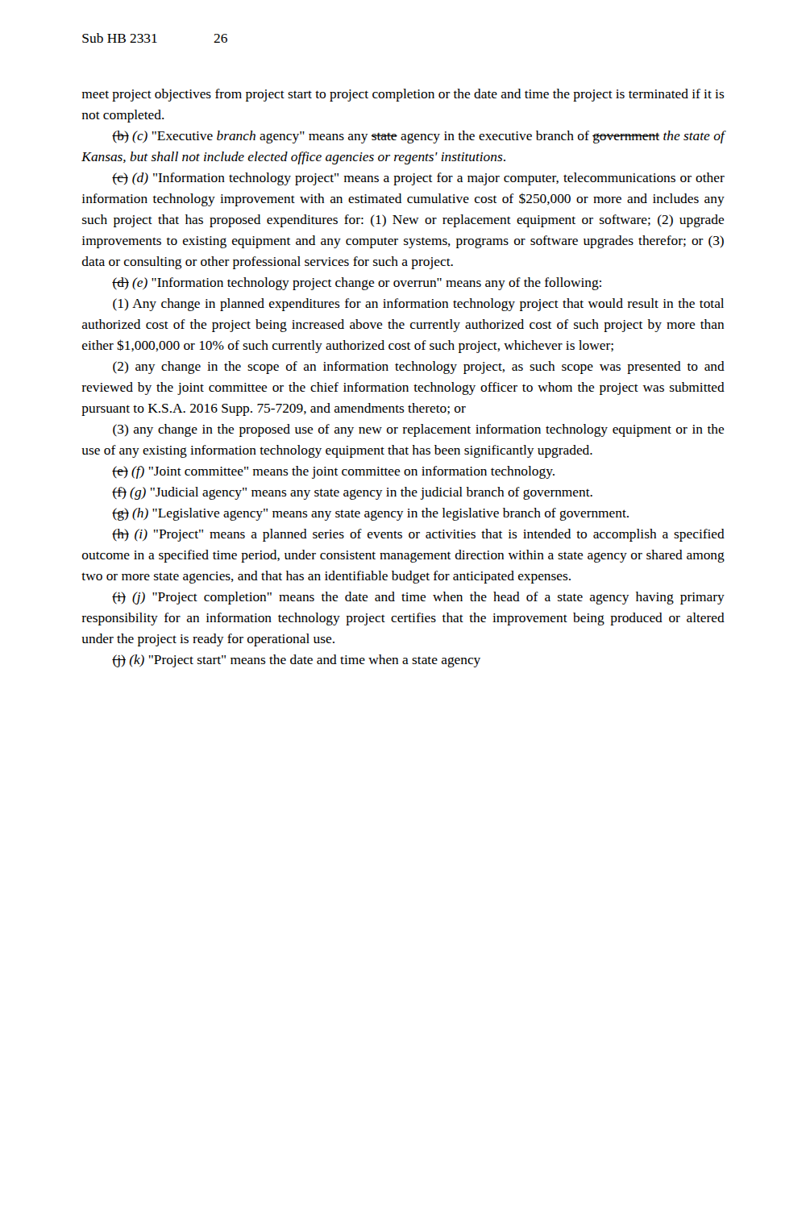Sub HB 2331 26
meet project objectives from project start to project completion or the date and time the project is terminated if it is not completed.
(b) (c) "Executive branch agency" means any state agency in the executive branch of government the state of Kansas, but shall not include elected office agencies or regents' institutions.
(c) (d) "Information technology project" means a project for a major computer, telecommunications or other information technology improvement with an estimated cumulative cost of $250,000 or more and includes any such project that has proposed expenditures for: (1) New or replacement equipment or software; (2) upgrade improvements to existing equipment and any computer systems, programs or software upgrades therefor; or (3) data or consulting or other professional services for such a project.
(d) (e) "Information technology project change or overrun" means any of the following:
(1) Any change in planned expenditures for an information technology project that would result in the total authorized cost of the project being increased above the currently authorized cost of such project by more than either $1,000,000 or 10% of such currently authorized cost of such project, whichever is lower;
(2) any change in the scope of an information technology project, as such scope was presented to and reviewed by the joint committee or the chief information technology officer to whom the project was submitted pursuant to K.S.A. 2016 Supp. 75-7209, and amendments thereto; or
(3) any change in the proposed use of any new or replacement information technology equipment or in the use of any existing information technology equipment that has been significantly upgraded.
(e) (f) "Joint committee" means the joint committee on information technology.
(f) (g) "Judicial agency" means any state agency in the judicial branch of government.
(g) (h) "Legislative agency" means any state agency in the legislative branch of government.
(h) (i) "Project" means a planned series of events or activities that is intended to accomplish a specified outcome in a specified time period, under consistent management direction within a state agency or shared among two or more state agencies, and that has an identifiable budget for anticipated expenses.
(i) (j) "Project completion" means the date and time when the head of a state agency having primary responsibility for an information technology project certifies that the improvement being produced or altered under the project is ready for operational use.
(j) (k) "Project start" means the date and time when a state agency